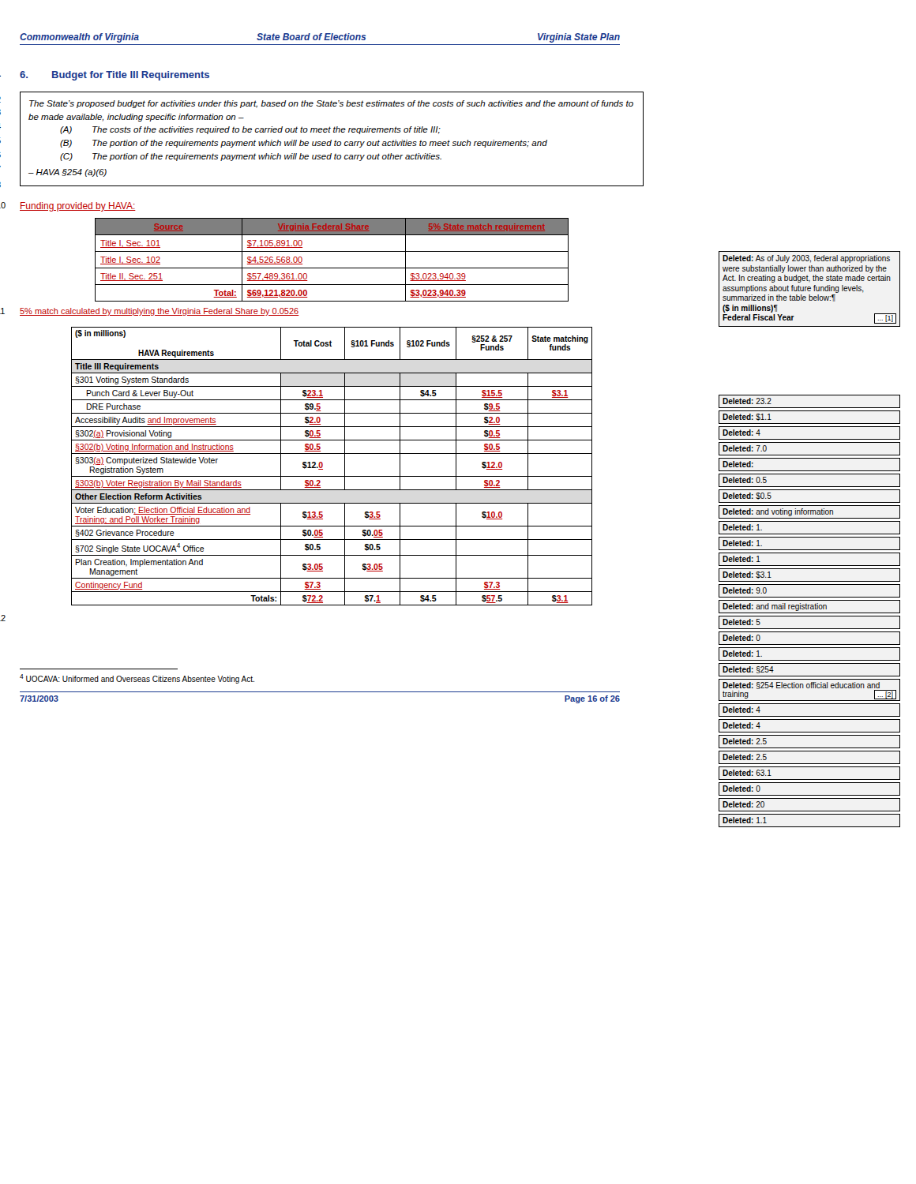Commonwealth of Virginia State Board of Elections Virginia State Plan
1 6. Budget for Title III Requirements
2 3 4 5 6 7 8
The State’s proposed budget for activities under this part, based on the State’s best estimates of the costs of such activities and the amount of funds to be made available, including specific information on –
(A) The costs of the activities required to be carried out to meet the requirements of title III;
(B) The portion of the requirements payment which will be used to carry out activities to meet such requirements; and
(C) The portion of the requirements payment which will be used to carry out other activities.
– HAVA §254 (a)(6)
10
Funding provided by HAVA:
| Source | Virginia Federal Share | 5% State match requirement |
| --- | --- | --- |
| Title I, Sec. 101 | $7,105,891.00 | |
| Title I, Sec. 102 | $4,526,568.00 | |
| Title II, Sec. 251 | $57,489,361.00 | $3,023,940.39 |
| Total: | $69,121,820.00 | $3,023,940.39 |
11
5% match calculated by multiplying the Virginia Federal Share by 0.0526
| ($ in millions) HAVA Requirements | Total Cost | §101 Funds | §102 Funds | §252 & 257 Funds | State matching funds |
| --- | --- | --- | --- | --- | --- |
| Title III Requirements |
| §301 Voting System Standards | | | | | |
| Punch Card & Lever Buy-Out | $ 23.1 | | $4.5 | $15.5 | $3.1 |
| DRE Purchase | $9. 5 | | | $ 9.5 | |
| Accessibility Audits and Improvements | $ 2.0 | | | $ 2.0 | |
| §302 (a) Provisional Voting | $ 0.5 | | | $ 0.5 | |
| §302(b) Voting Information and Instructions | $0.5 | | | $0.5 | |
| §303 (a) Computerized Statewide Voter Registration System | $12. 0 | | | $ 12.0 | |
| §303(b) Voter Registration By Mail Standards | $0.2 | | | $0.2 | |
| Other Election Reform Activities |
| Voter Education ; Election Official Education and Training; and Poll Worker Training | $ 13.5 | $ 3.5 | | $ 10.0 | |
| §402 Grievance Procedure | $0. 05 | $0. 05 | | | |
| §702 Single State UOCAVA 4 Office | $0.5 | $0.5 | | | |
| Plan Creation, Implementation And Management | $ 3.05 | $ 3.05 | | | |
| Contingency Fund | $7.3 | | | $7.3 | |
| Totals: | $ 72.2 | $7. 1 | $4.5 | $ 57 .5 | $ 3.1 |
12
4 UOCAVA: Uniformed and Overseas Citizens Absentee Voting Act.
7/31/2003 Page 16 of 26
Deleted: As of July 2003, federal appropriations were substantially lower than authorized by the Act. In creating a budget, the state made certain assumptions about future funding levels, summarized in the table below:¶
($ in millions)¶
Federal Fiscal Year ... [1]
Deleted: 23.2
Deleted: $1.1
Deleted: 4
Deleted: 7.0
Deleted:
Deleted: 0.5
Deleted: $0.5
Deleted: and voting information
Deleted: 1.
Deleted: 1.
Deleted: 1
Deleted: $3.1
Deleted: 9.0
Deleted: and mail registration
Deleted: 5
Deleted: 0
Deleted: 1.
Deleted: §254
Deleted: §254 Election official education and training ... [2]
Deleted: 4
Deleted: 4
Deleted: 2.5
Deleted: 2.5
Deleted: 63.1
Deleted: 0
Deleted: 20
Deleted: 1.1